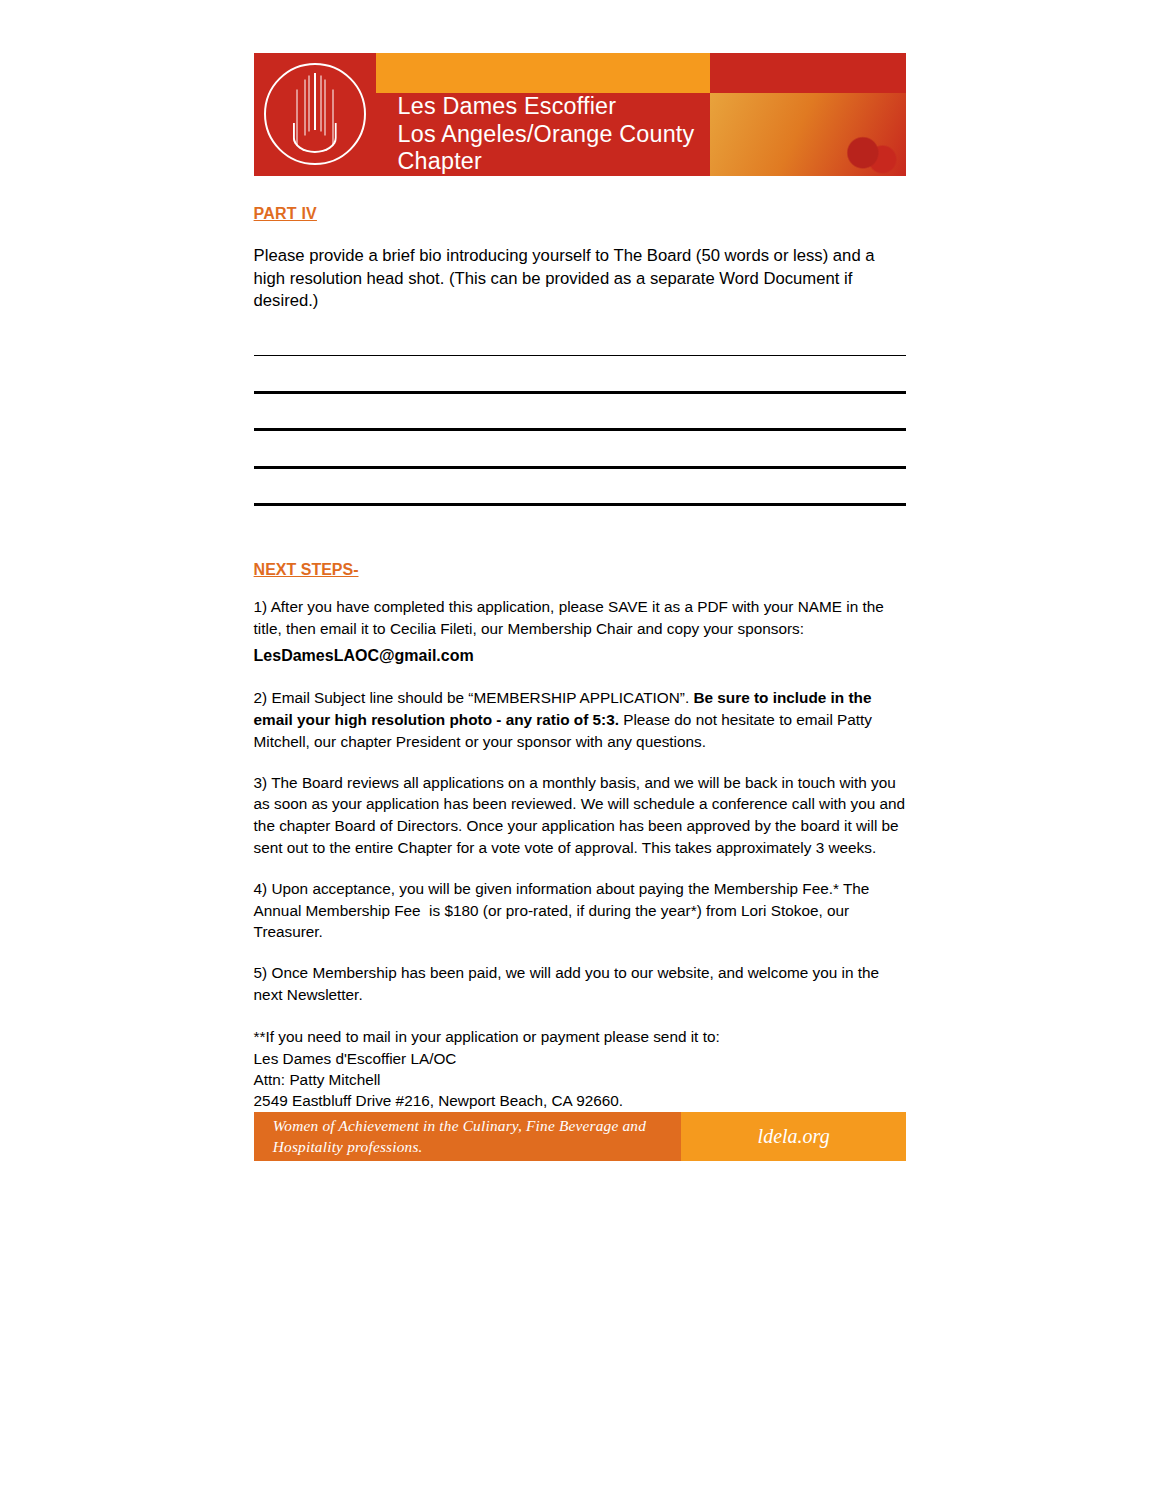Les Dames Escoffier Los Angeles/Orange County Chapter
PART IV
Please provide a brief bio introducing yourself to The Board (50 words or less) and a high resolution head shot. (This can be provided as a separate Word Document if desired.)
NEXT STEPS-
1) After you have completed this application, please SAVE it as a PDF with your NAME in the title, then email it to Cecilia Fileti, our Membership Chair and copy your sponsors: LesDamesLAOC@gmail.com
2) Email Subject line should be “MEMBERSHIP APPLICATION”. Be sure to include in the email your high resolution photo - any ratio of 5:3. Please do not hesitate to email Patty Mitchell, our chapter President or your sponsor with any questions.
3) The Board reviews all applications on a monthly basis, and we will be back in touch with you as soon as your application has been reviewed. We will schedule a conference call with you and the chapter Board of Directors. Once your application has been approved by the board it will be sent out to the entire Chapter for a vote vote of approval. This takes approximately 3 weeks.
4) Upon acceptance, you will be given information about paying the Membership Fee.* The Annual Membership Fee is $180 (or pro-rated, if during the year*) from Lori Stokoe, our Treasurer.
5) Once Membership has been paid, we will add you to our website, and welcome you in the next Newsletter.
**If you need to mail in your application or payment please send it to:
Les Dames d'Escoffier LA/OC
Attn: Patty Mitchell
2549 Eastbluff Drive #216, Newport Beach, CA 92660.
Women of Achievement in the Culinary, Fine Beverage and Hospitality professions.
ldela.org